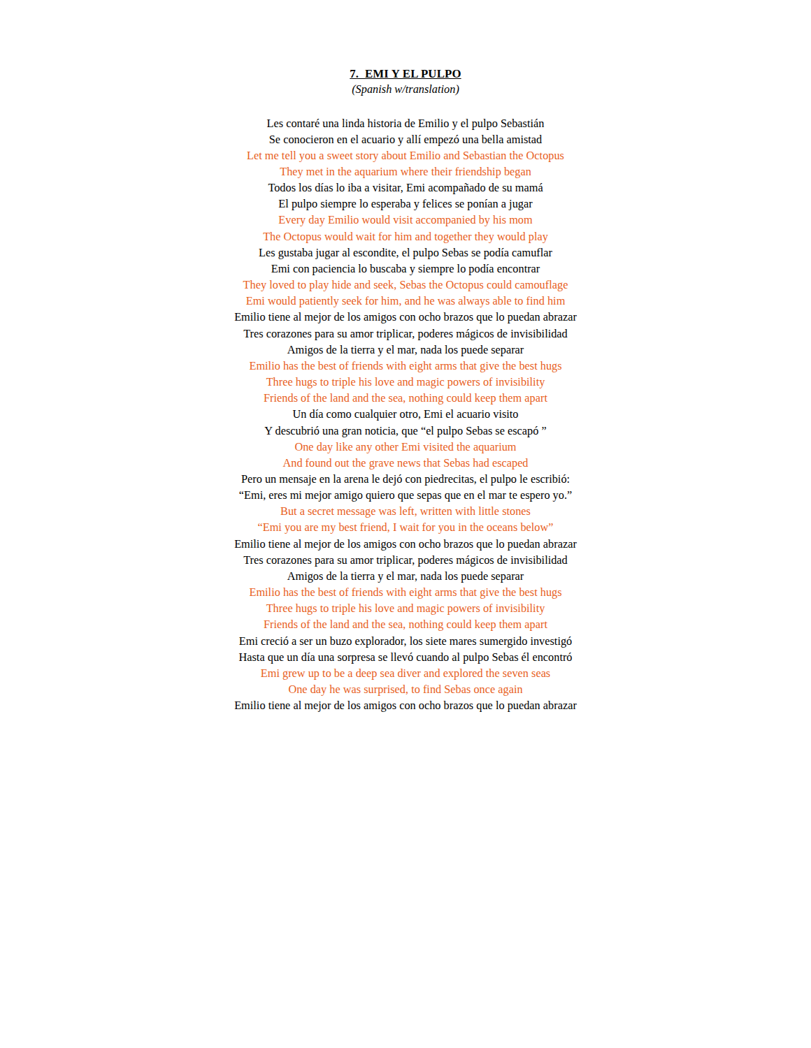7. EMI Y EL PULPO
(Spanish w/translation)
Les contaré una linda historia de Emilio y el pulpo Sebastián
Se conocieron en el acuario y allí empezó una bella amistad
Let me tell you a sweet story about Emilio and Sebastian the Octopus
They met in the aquarium where their friendship began
Todos los días lo iba a visitar, Emi acompañado de su mamá
El pulpo siempre lo esperaba y felices se ponían a jugar
Every day Emilio would visit accompanied by his mom
The Octopus would wait for him and together they would play
Les gustaba jugar al escondite, el pulpo Sebas se podía camuflar
Emi con paciencia lo buscaba y siempre lo podía encontrar
They loved to play hide and seek, Sebas the Octopus could camouflage
Emi would patiently seek for him, and he was always able to find him
Emilio tiene al mejor de los amigos con ocho brazos que lo puedan abrazar
Tres corazones para su amor triplicar, poderes mágicos de invisibilidad
Amigos de la tierra y el mar, nada los puede separar
Emilio has the best of friends with eight arms that give the best hugs
Three hugs to triple his love and magic powers of invisibility
Friends of the land and the sea, nothing could keep them apart
Un día como cualquier otro, Emi el acuario visito
Y descubrió una gran noticia, que “el pulpo Sebas se escapó ”
One day like any other Emi visited the aquarium
And found out the grave news that Sebas had escaped
Pero un mensaje en la arena le dejó con piedrecitas, el pulpo le escribió:
“Emi, eres mi mejor amigo quiero que sepas que en el mar te espero yo.”
But a secret message was left, written with little stones
“Emi you are my best friend, I wait for you in the oceans below”
Emilio tiene al mejor de los amigos con ocho brazos que lo puedan abrazar
Tres corazones para su amor triplicar, poderes mágicos de invisibilidad
Amigos de la tierra y el mar, nada los puede separar
Emilio has the best of friends with eight arms that give the best hugs
Three hugs to triple his love and magic powers of invisibility
Friends of the land and the sea, nothing could keep them apart
Emi creció a ser un buzo explorador, los siete mares sumergido investigó
Hasta que un día una sorpresa se llevó cuando al pulpo Sebas él encontró
Emi grew up to be a deep sea diver and explored the seven seas
One day he was surprised, to find Sebas once again
Emilio tiene al mejor de los amigos con ocho brazos que lo puedan abrazar